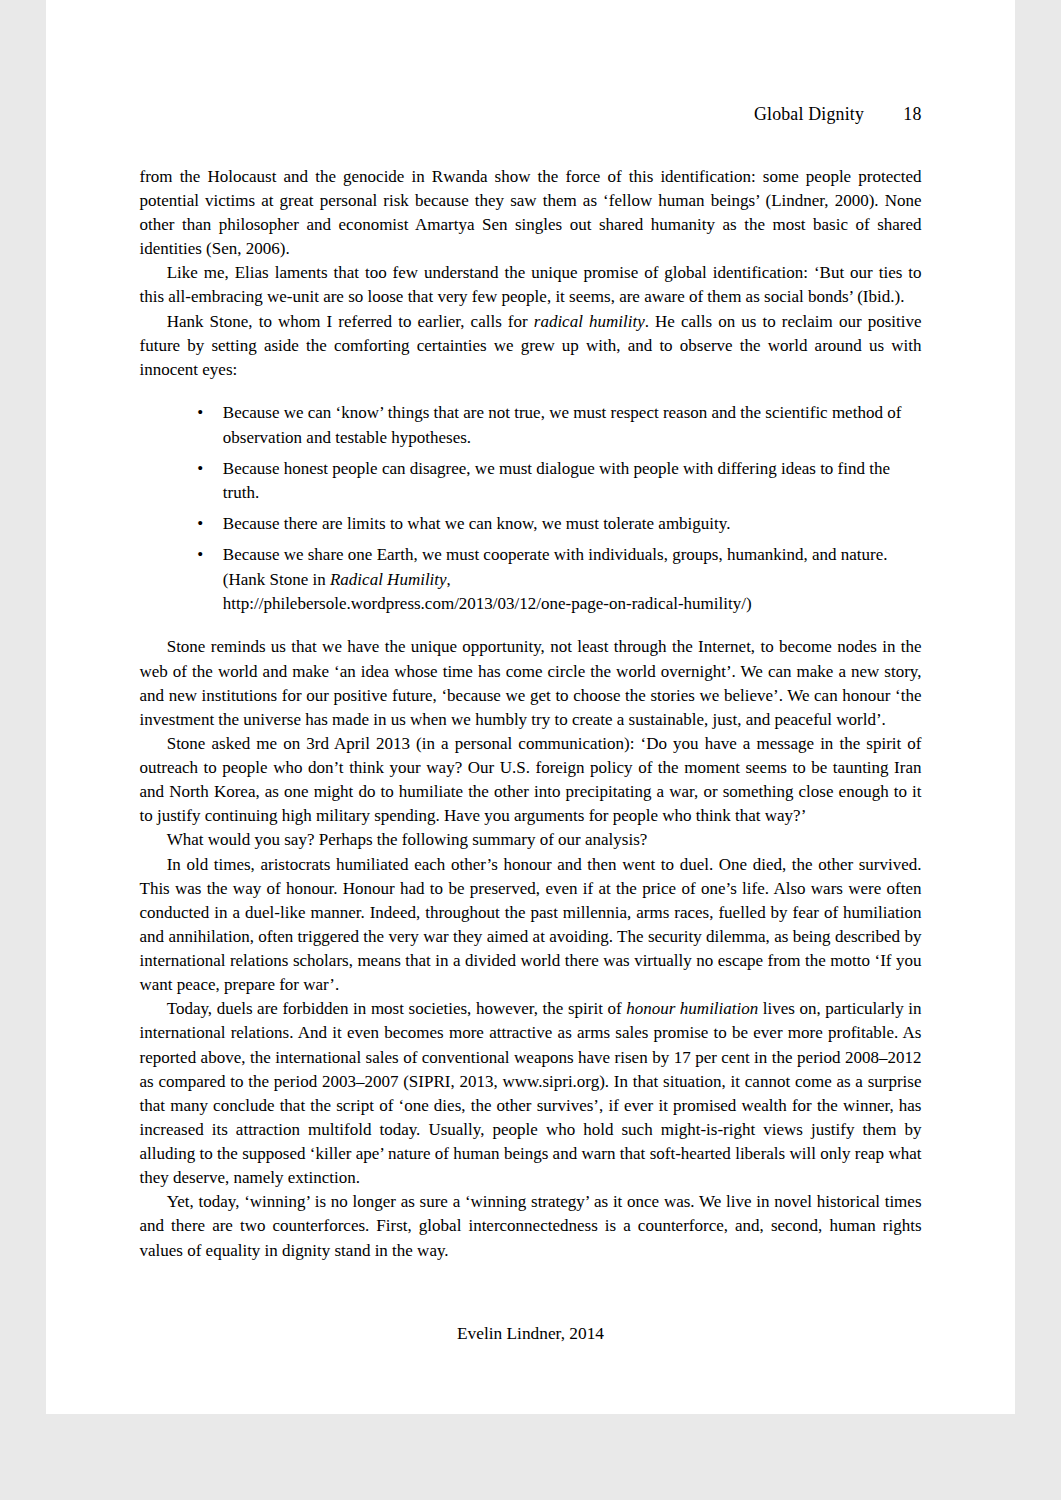Global Dignity 18
from the Holocaust and the genocide in Rwanda show the force of this identification: some people protected potential victims at great personal risk because they saw them as ‘fellow human beings’ (Lindner, 2000). None other than philosopher and economist Amartya Sen singles out shared humanity as the most basic of shared identities (Sen, 2006).
Like me, Elias laments that too few understand the unique promise of global identification: ‘But our ties to this all-embracing we-unit are so loose that very few people, it seems, are aware of them as social bonds’ (Ibid.).
Hank Stone, to whom I referred to earlier, calls for radical humility. He calls on us to reclaim our positive future by setting aside the comforting certainties we grew up with, and to observe the world around us with innocent eyes:
Because we can ‘know’ things that are not true, we must respect reason and the scientific method of observation and testable hypotheses.
Because honest people can disagree, we must dialogue with people with differing ideas to find the truth.
Because there are limits to what we can know, we must tolerate ambiguity.
Because we share one Earth, we must cooperate with individuals, groups, humankind, and nature. (Hank Stone in Radical Humility, http://philebersole.wordpress.com/2013/03/12/one-page-on-radical-humility/)
Stone reminds us that we have the unique opportunity, not least through the Internet, to become nodes in the web of the world and make ‘an idea whose time has come circle the world overnight’. We can make a new story, and new institutions for our positive future, ‘because we get to choose the stories we believe’. We can honour ‘the investment the universe has made in us when we humbly try to create a sustainable, just, and peaceful world’.
Stone asked me on 3rd April 2013 (in a personal communication): ‘Do you have a message in the spirit of outreach to people who don’t think your way? Our U.S. foreign policy of the moment seems to be taunting Iran and North Korea, as one might do to humiliate the other into precipitating a war, or something close enough to it to justify continuing high military spending. Have you arguments for people who think that way?’
What would you say? Perhaps the following summary of our analysis?
In old times, aristocrats humiliated each other’s honour and then went to duel. One died, the other survived. This was the way of honour. Honour had to be preserved, even if at the price of one’s life. Also wars were often conducted in a duel-like manner. Indeed, throughout the past millennia, arms races, fuelled by fear of humiliation and annihilation, often triggered the very war they aimed at avoiding. The security dilemma, as being described by international relations scholars, means that in a divided world there was virtually no escape from the motto ‘If you want peace, prepare for war’.
Today, duels are forbidden in most societies, however, the spirit of honour humiliation lives on, particularly in international relations. And it even becomes more attractive as arms sales promise to be ever more profitable. As reported above, the international sales of conventional weapons have risen by 17 per cent in the period 2008–2012 as compared to the period 2003–2007 (SIPRI, 2013, www.sipri.org). In that situation, it cannot come as a surprise that many conclude that the script of ‘one dies, the other survives’, if ever it promised wealth for the winner, has increased its attraction multifold today. Usually, people who hold such might-is-right views justify them by alluding to the supposed ‘killer ape’ nature of human beings and warn that soft-hearted liberals will only reap what they deserve, namely extinction.
Yet, today, ‘winning’ is no longer as sure a ‘winning strategy’ as it once was. We live in novel historical times and there are two counterforces. First, global interconnectedness is a counterforce, and, second, human rights values of equality in dignity stand in the way.
Evelin Lindner, 2014